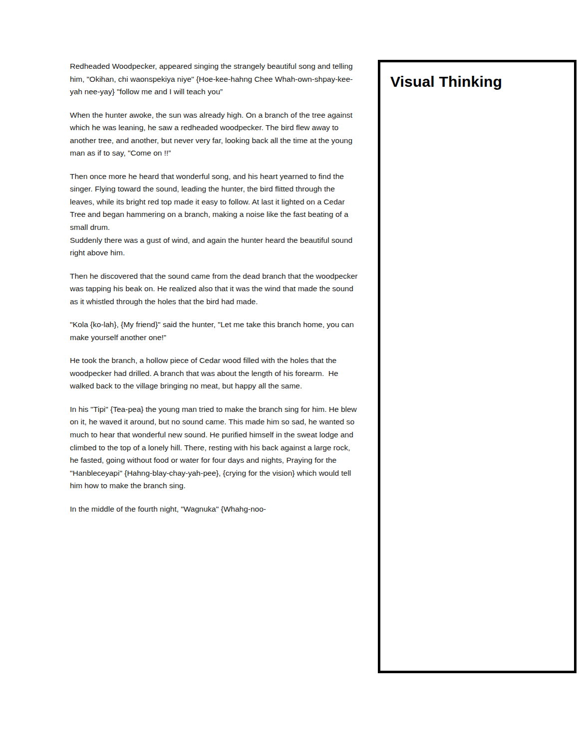Redheaded Woodpecker, appeared singing the strangely beautiful song and telling him, "Okihan, chi waonspekiya niye" {Hoe-kee-hahng Chee Whah-own-shpay-kee-yah nee-yay} "follow me and I will teach you”
When the hunter awoke, the sun was already high. On a branch of the tree against which he was leaning, he saw a redheaded woodpecker. The bird flew away to another tree, and another, but never very far, looking back all the time at the young man as if to say, "Come on !!”
Then once more he heard that wonderful song, and his heart yearned to find the singer. Flying toward the sound, leading the hunter, the bird flitted through the leaves, while its bright red top made it easy to follow. At last it lighted on a Cedar Tree and began hammering on a branch, making a noise like the fast beating of a small drum.
Suddenly there was a gust of wind, and again the hunter heard the beautiful sound right above him.
Then he discovered that the sound came from the dead branch that the woodpecker was tapping his beak on. He realized also that it was the wind that made the sound as it whistled through the holes that the bird had made.
"Kola {ko-lah}, {My friend}" said the hunter, "Let me take this branch home, you can make yourself another one!”
He took the branch, a hollow piece of Cedar wood filled with the holes that the woodpecker had drilled. A branch that was about the length of his forearm. He walked back to the village bringing no meat, but happy all the same.
In his "Tipi" {Tea-pea} the young man tried to make the branch sing for him. He blew on it, he waved it around, but no sound came. This made him so sad, he wanted so much to hear that wonderful new sound. He purified himself in the sweat lodge and climbed to the top of a lonely hill. There, resting with his back against a large rock, he fasted, going without food or water for four days and nights, Praying for the "Hanbleceyapi" {Hahng-blay-chay-yah-pee}, {crying for the vision} which would tell him how to make the branch sing.
In the middle of the fourth night, "Wagnuka" {Whahg-noo-
Visual Thinking